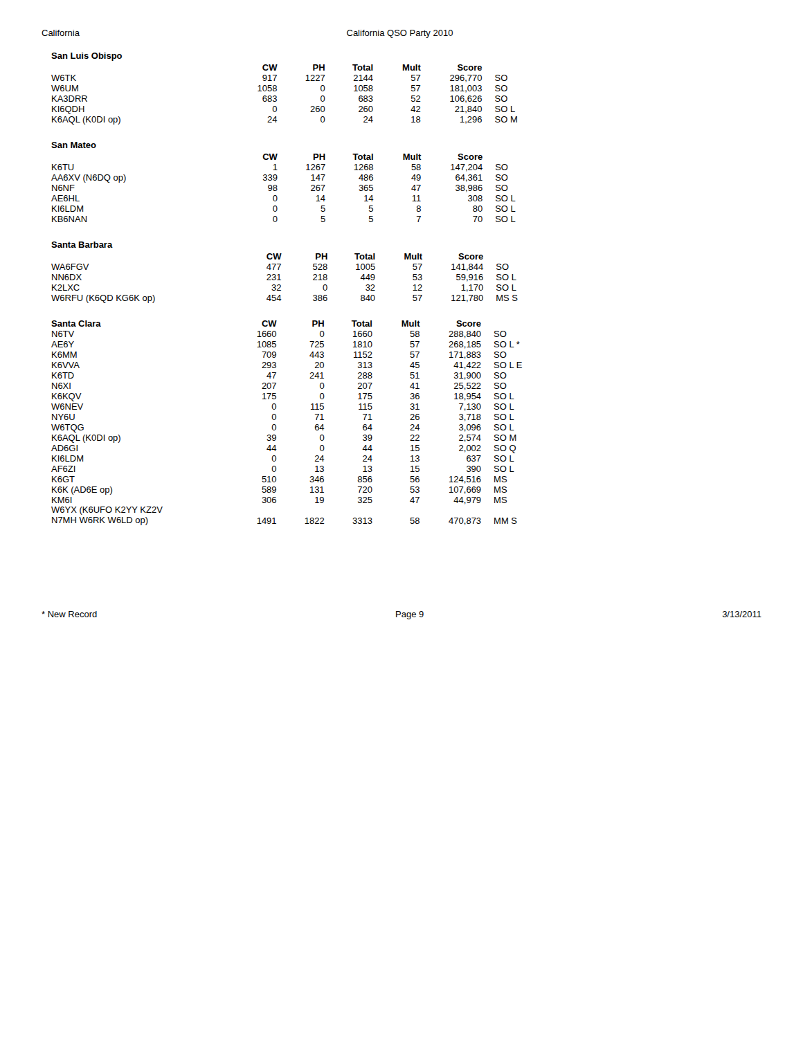California
California QSO Party 2010
San Luis Obispo
| | CW | PH | Total | Mult | Score | |
| --- | --- | --- | --- | --- | --- | --- |
| W6TK | 917 | 1227 | 2144 | 57 | 296,770 | SO |
| W6UM | 1058 | 0 | 1058 | 57 | 181,003 | SO |
| KA3DRR | 683 | 0 | 683 | 52 | 106,626 | SO |
| KI6QDH | 0 | 260 | 260 | 42 | 21,840 | SO L |
| K6AQL (K0DI op) | 24 | 0 | 24 | 18 | 1,296 | SO M |
San Mateo
| | CW | PH | Total | Mult | Score | |
| --- | --- | --- | --- | --- | --- | --- |
| K6TU | 1 | 1267 | 1268 | 58 | 147,204 | SO |
| AA6XV (N6DQ op) | 339 | 147 | 486 | 49 | 64,361 | SO |
| N6NF | 98 | 267 | 365 | 47 | 38,986 | SO |
| AE6HL | 0 | 14 | 14 | 11 | 308 | SO L |
| KI6LDM | 0 | 5 | 5 | 8 | 80 | SO L |
| KB6NAN | 0 | 5 | 5 | 7 | 70 | SO L |
Santa Barbara
| | CW | PH | Total | Mult | Score | |
| --- | --- | --- | --- | --- | --- | --- |
| WA6FGV | 477 | 528 | 1005 | 57 | 141,844 | SO |
| NN6DX | 231 | 218 | 449 | 53 | 59,916 | SO L |
| K2LXC | 32 | 0 | 32 | 12 | 1,170 | SO L |
| W6RFU (K6QD KG6K op) | 454 | 386 | 840 | 57 | 121,780 | MS S |
| Santa Clara | CW | PH | Total | Mult | Score | |
| N6TV | 1660 | 0 | 1660 | 58 | 288,840 | SO |
| AE6Y | 1085 | 725 | 1810 | 57 | 268,185 | SO L * |
| K6MM | 709 | 443 | 1152 | 57 | 171,883 | SO |
| K6VVA | 293 | 20 | 313 | 45 | 41,422 | SO L E |
| K6TD | 47 | 241 | 288 | 51 | 31,900 | SO |
| N6XI | 207 | 0 | 207 | 41 | 25,522 | SO |
| K6KQV | 175 | 0 | 175 | 36 | 18,954 | SO L |
| W6NEV | 0 | 115 | 115 | 31 | 7,130 | SO L |
| NY6U | 0 | 71 | 71 | 26 | 3,718 | SO L |
| W6TQG | 0 | 64 | 64 | 24 | 3,096 | SO L |
| K6AQL (K0DI op) | 39 | 0 | 39 | 22 | 2,574 | SO M |
| AD6GI | 44 | 0 | 44 | 15 | 2,002 | SO Q |
| KI6LDM | 0 | 24 | 24 | 13 | 637 | SO L |
| AF6ZI | 0 | 13 | 13 | 15 | 390 | SO L |
| K6GT | 510 | 346 | 856 | 56 | 124,516 | MS |
| K6K (AD6E op) | 589 | 131 | 720 | 53 | 107,669 | MS |
| KM6I | 306 | 19 | 325 | 47 | 44,979 | MS |
| W6YX (K6UFO K2YY KZ2V | | | | | | |
| N7MH W6RK W6LD op) | 1491 | 1822 | 3313 | 58 | 470,873 | MM S |
* New Record
Page 9
3/13/2011